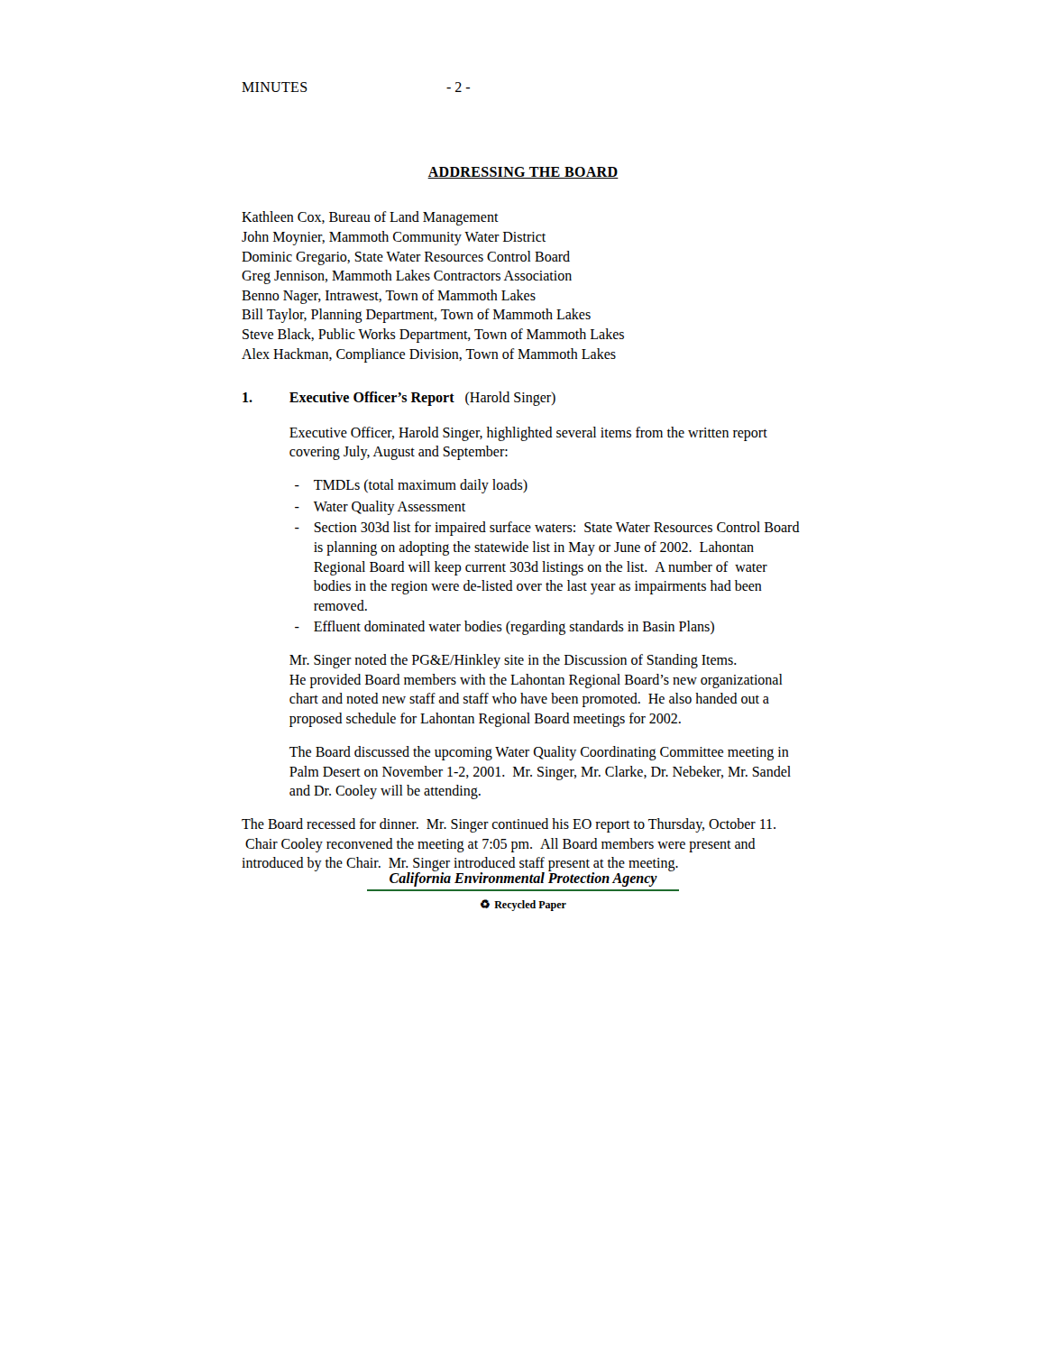MINUTES - 2 -
ADDRESSING THE BOARD
Kathleen Cox, Bureau of Land Management
John Moynier, Mammoth Community Water District
Dominic Gregario, State Water Resources Control Board
Greg Jennison, Mammoth Lakes Contractors Association
Benno Nager, Intrawest, Town of Mammoth Lakes
Bill Taylor, Planning Department, Town of Mammoth Lakes
Steve Black, Public Works Department, Town of Mammoth Lakes
Alex Hackman, Compliance Division, Town of Mammoth Lakes
1.
Executive Officer’s Report (Harold Singer)
Executive Officer, Harold Singer, highlighted several items from the written report covering July, August and September:
TMDLs (total maximum daily loads)
Water Quality Assessment
Section 303d list for impaired surface waters: State Water Resources Control Board is planning on adopting the statewide list in May or June of 2002. Lahontan Regional Board will keep current 303d listings on the list. A number of water bodies in the region were de-listed over the last year as impairments had been removed.
Effluent dominated water bodies (regarding standards in Basin Plans)
Mr. Singer noted the PG&E/Hinkley site in the Discussion of Standing Items.
He provided Board members with the Lahontan Regional Board’s new organizational chart and noted new staff and staff who have been promoted. He also handed out a proposed schedule for Lahontan Regional Board meetings for 2002.
The Board discussed the upcoming Water Quality Coordinating Committee meeting in Palm Desert on November 1-2, 2001. Mr. Singer, Mr. Clarke, Dr. Nebeker, Mr. Sandel and Dr. Cooley will be attending.
The Board recessed for dinner. Mr. Singer continued his EO report to Thursday, October 11. Chair Cooley reconvened the meeting at 7:05 pm. All Board members were present and introduced by the Chair. Mr. Singer introduced staff present at the meeting.
California Environmental Protection Agency
♻ Recycled Paper